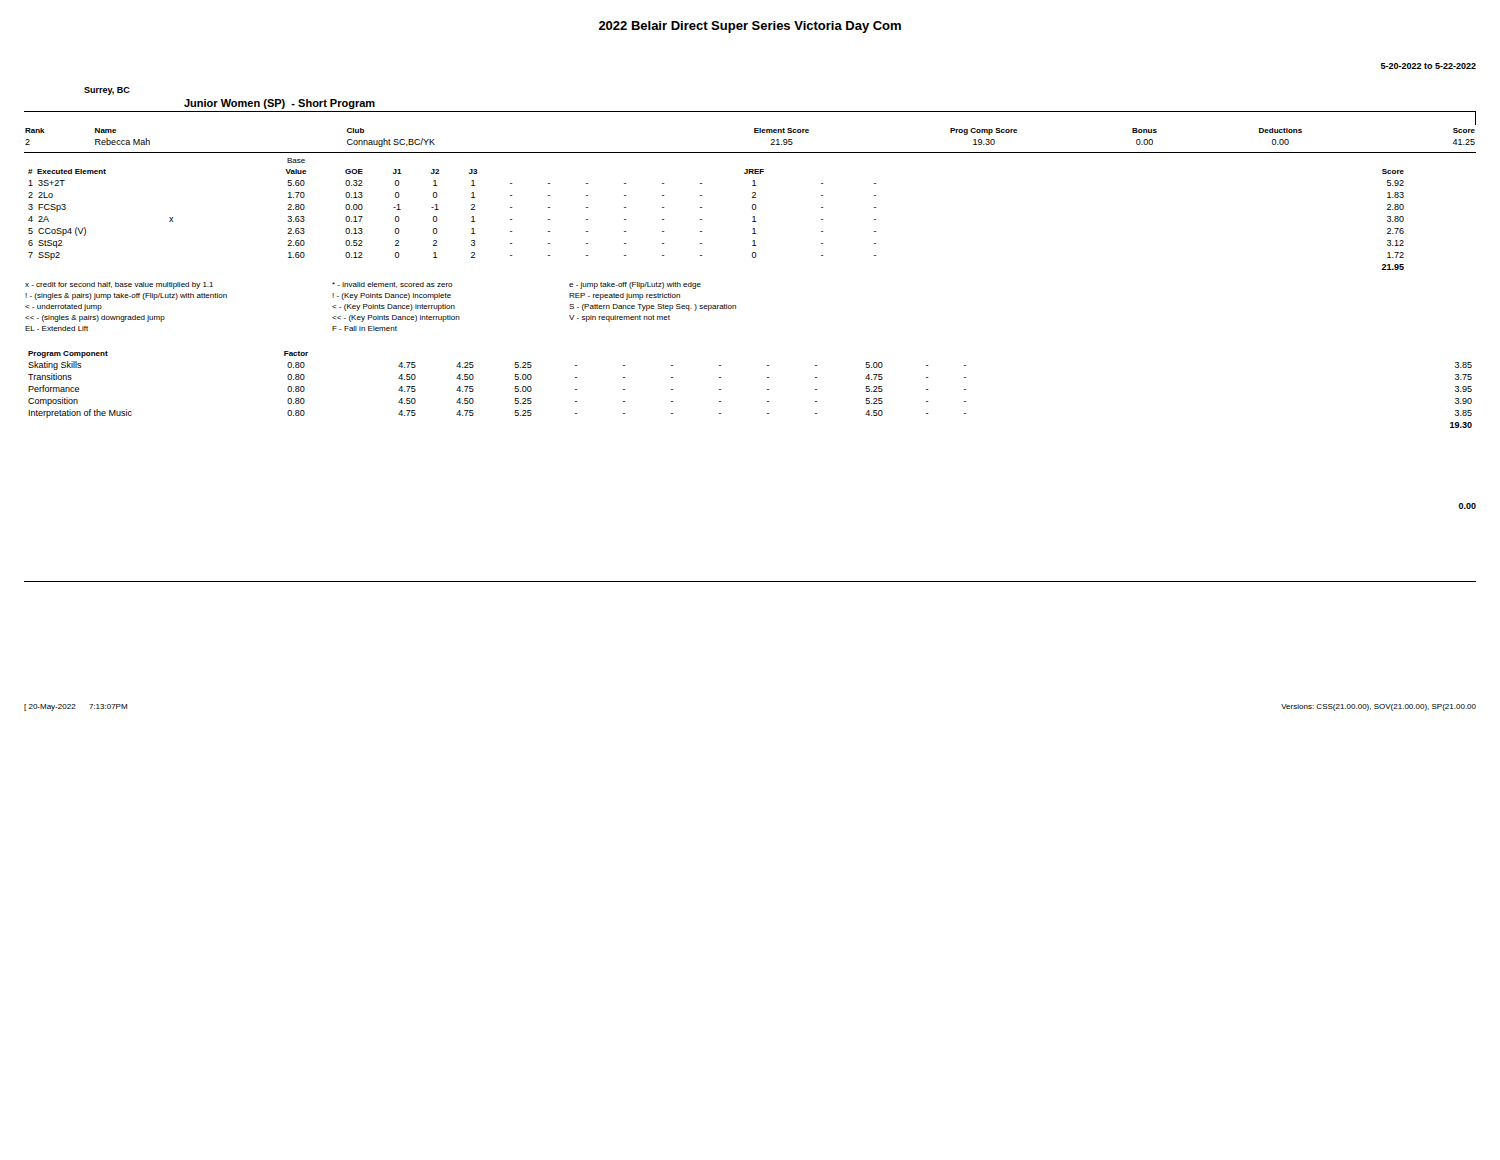2022 Belair Direct Super Series Victoria Day Com
5-20-2022 to 5-22-2022
Surrey, BC
Junior Women (SP) - Short Program
| Rank | Name | Club | Element Score | Prog Comp Score | Bonus | Deductions | Score |
| 2 | Rebecca Mah | Connaught SC,BC/YK | 21.95 | 19.30 | 0.00 | 0.00 | 41.25 |
| | Base | | | | | |
| # Executed Element | Value | GOE | J1 | J2 | J3 | | | | | | | JREF | | | Score |
| 1 3S+2T | 5.60 | 0.32 | 0 | 1 | 1 | - | - | - | - | - | - | 1 | - | - | 5.92 |
| 2 2Lo | 1.70 | 0.13 | 0 | 0 | 1 | - | - | - | - | - | - | 2 | - | - | 1.83 |
| 3 FCSp3 | 2.80 | 0.00 | -1 | -1 | 2 | - | - | - | - | - | - | 0 | - | - | 2.80 |
| 4 2A x | 3.63 | 0.17 | 0 | 0 | 1 | - | - | - | - | - | - | 1 | - | - | 3.80 |
| 5 CCoSp4 (V) | 2.63 | 0.13 | 0 | 0 | 1 | - | - | - | - | - | - | 1 | - | - | 2.76 |
| 6 StSq2 | 2.60 | 0.52 | 2 | 2 | 3 | - | - | - | - | - | - | 1 | - | - | 3.12 |
| 7 SSp2 | 1.60 | 0.12 | 0 | 1 | 2 | - | - | - | - | - | - | 0 | - | - | 1.72 |
| | 21.95 |
| x - credit for second half, base value multiplied by 1.1 | * - invalid element, scored as zero | e - jump take-off (Flip/Lutz) with edge |
| ! - (singles & pairs) jump take-off (Flip/Lutz) with attention | ! - (Key Points Dance) incomplete | REP - repeated jump restriction |
| < - underrotated jump | < - (Key Points Dance) interruption | S - (Pattern Dance Type Step Seq. ) separation |
| << - (singles & pairs) downgraded jump | << - (Key Points Dance) interruption | V - spin requirement not met |
| EL - Extended Lift | F - Fall in Element | |
| Program Component | Factor | | | | | | | | | | | | | | |
| Skating Skills | 0.80 | | 4.75 | 4.25 | 5.25 | - | - | - | - | - | - | 5.00 | - | - | 3.85 |
| Transitions | 0.80 | | 4.50 | 4.50 | 5.00 | - | - | - | - | - | - | 4.75 | - | - | 3.75 |
| Performance | 0.80 | | 4.75 | 4.75 | 5.00 | - | - | - | - | - | - | 5.25 | - | - | 3.95 |
| Composition | 0.80 | | 4.50 | 4.50 | 5.25 | - | - | - | - | - | - | 5.25 | - | - | 3.90 |
| Interpretation of the Music | 0.80 | | 4.75 | 4.75 | 5.25 | - | - | - | - | - | - | 4.50 | - | - | 3.85 |
| | 19.30 |
0.00
[ 20-May-2022 7:13:07PM
Versions: CSS(21.00.00), SOV(21.00.00), SP(21.00.00